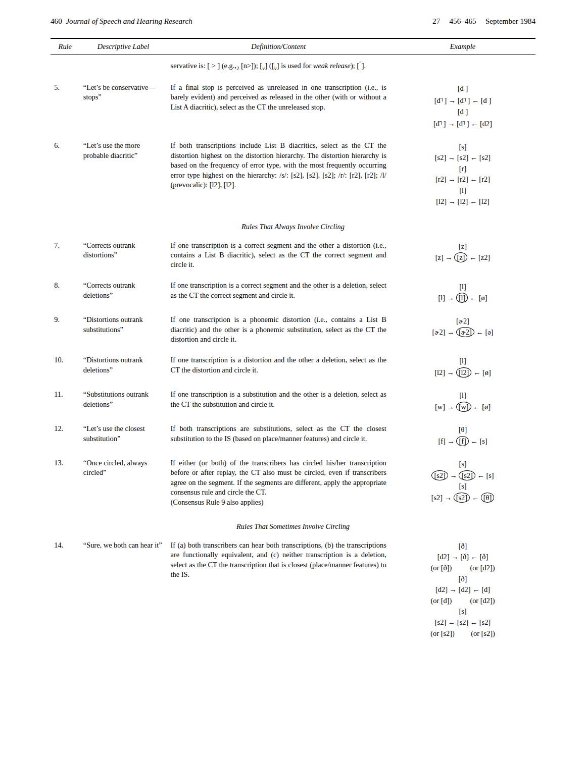460 Journal of Speech and Hearing Research
27456–465 September 1984
| Rule | Descriptive Label | Definition/Content | Example |
| --- | --- | --- | --- |
| | | servative is: [ > ] (e.g., 2 [n>]); [ v ] ([ v ] is used for weak release ); [ ″ ]. | |
| 5. | “Let’s be conservative—stops” | If a final stop is perceived as unreleased in one transcription (i.e., is barely evident) and perceived as released in the other (with or without a List A diacritic), select as the CT the unreleased stop. | [d ] [d ┐ ] → [d ┐ ] ← [d ] [d ] [d ┐ ] → [d ┐ ] ← [d2] |
| 6. | “Let’s use the more probable diacritic” | If both transcriptions include List B diacritics, select as the CT the distortion highest on the distortion hierarchy. The distortion hierarchy is based on the frequency of error type, with the most frequently occurring error type highest on the hierarchy: /s/: [s2], [s2], [s2]; /r/: [r2], [r2]; /l/ (prevocalic): [l2], [l2]. | [s] [s2] → [s2] ← [s2] [r] [r2] → [r2] ← [r2] [l] [l2] → [l2] ← [l2] |
| Rules That Always Involve Circling |
| 7. | “Corrects outrank distortions” | If one transcription is a correct segment and the other a distortion (i.e., contains a List B diacritic), select as the CT the correct segment and circle it. | [z] [z] → [z] ← [z2] |
| 8. | “Corrects outrank deletions” | If one transcription is a correct segment and the other is a deletion, select as the CT the correct segment and circle it. | [l] [l] → [l] ← [ø] |
| 9. | “Distortions outrank substitutions” | If one transcription is a phonemic distortion (i.e., contains a List B diacritic) and the other is a phonemic substitution, select as the CT the distortion and circle it. | [ɚ2] [ɚ2] → [ɚ2] ← [ə] |
| 10. | “Distortions outrank deletions” | If one transcription is a distortion and the other a deletion, select as the CT the distortion and circle it. | [l] [l2] → [l2] ← [ø] |
| 11. | “Substitutions outrank deletions” | If one transcription is a substitution and the other is a deletion, select as the CT the substitution and circle it. | [l] [w] → [w] ← [ø] |
| 12. | “Let’s use the closest substitution” | If both transcriptions are substitutions, select as the CT the closest substitution to the IS (based on place/manner features) and circle it. | [θ] [f] → [f] ← [s] |
| 13. | “Once circled, always circled” | If either (or both) of the transcribers has circled his/her transcription before or after replay, the CT also must be circled, even if transcribers agree on the segment. If the segments are different, apply the appropriate consensus rule and circle the CT. (Consensus Rule 9 also applies) | [s] [s2] → [s2] ← [s] [s] [s2] → [s2] ← [θ] |
| Rules That Sometimes Involve Circling |
| 14. | “Sure, we both can hear it” | If (a) both transcribers can hear both transcriptions, (b) the transcriptions are functionally equivalent, and (c) neither transcription is a deletion, select as the CT the transcription that is closest (place/manner features) to the IS. | [ð] [d2] → [ð] ← [ð] (or [ð]) (or [d2]) [ð] [d2] → [d2] ← [d] (or [d]) (or [d2]) [s] [s2] → [s2] ← [s2] (or [s2]) (or [s2]) |